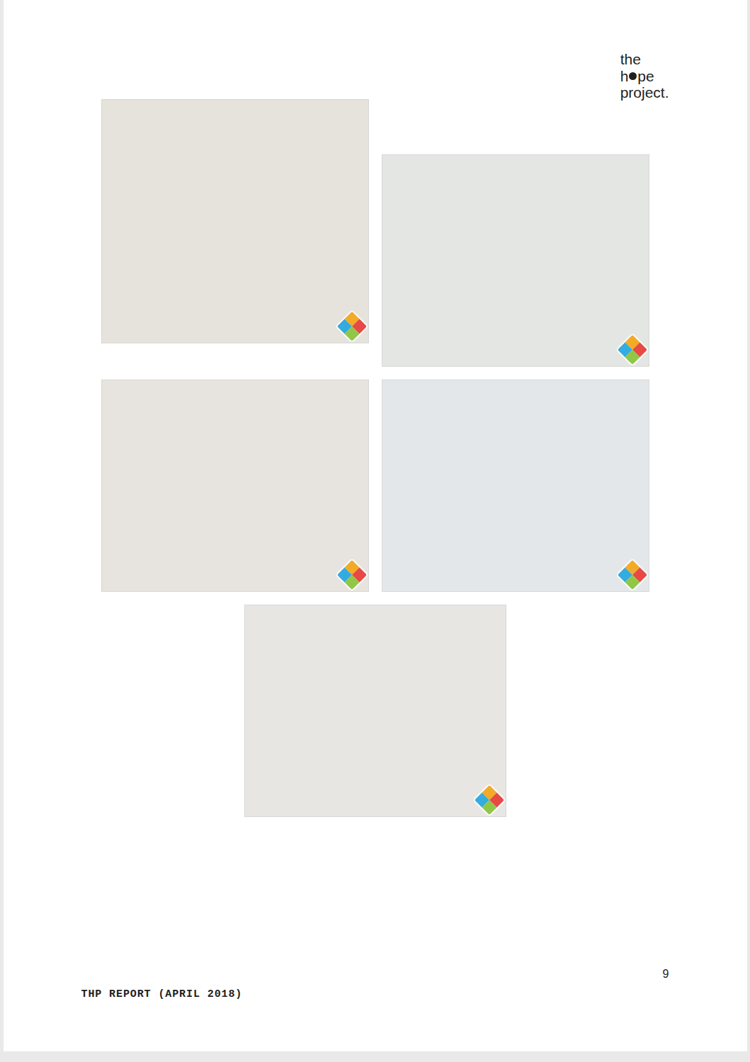the h pe project.
9
THP REPORT (APRIL 2018)